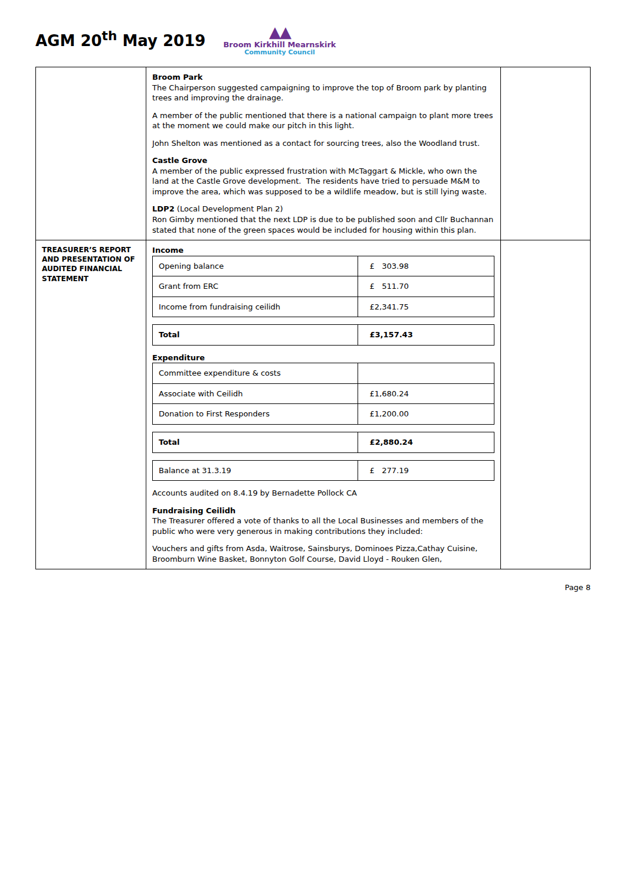AGM 20th May 2019
▲▲
Broom Kirkhill Mearnskirk
Community Council
| | Broom Park The Chairperson suggested campaigning to improve the top of Broom park by planting trees and improving the drainage. A member of the public mentioned that there is a national campaign to plant more trees at the moment we could make our pitch in this light. John Shelton was mentioned as a contact for sourcing trees, also the Woodland trust. Castle Grove A member of the public expressed frustration with McTaggart & Mickle, who own the land at the Castle Grove development. The residents have tried to persuade M&M to improve the area, which was supposed to be a wildlife meadow, but is still lying waste. LDP2 (Local Development Plan 2) Ron Gimby mentioned that the next LDP is due to be published soon and Cllr Buchannan stated that none of the green spaces would be included for housing within this plan. | |
| TREASURER’S REPORT AND PRESENTATION OF AUDITED FINANCIAL STATEMENT | Income / Opening balance / £ 303.98 / / Grant from ERC / £ 511.70 / / Income from fundraising ceilidh / £2,341.75 / / Total / £3,157.43 / Expenditure / Committee expenditure & costs / / / Associate with Ceilidh / £1,680.24 / / Donation to First Responders / £1,200.00 / / Total / £2,880.24 / / Balance at 31.3.19 / £ 277.19 / Accounts audited on 8.4.19 by Bernadette Pollock CA Fundraising Ceilidh The Treasurer offered a vote of thanks to all the Local Businesses and members of the public who were very generous in making contributions they included: Vouchers and gifts from Asda, Waitrose, Sainsburys, Dominoes Pizza,Cathay Cuisine, Broomburn Wine Basket, Bonnyton Golf Course, David Lloyd - Rouken Glen, | |
Page 8